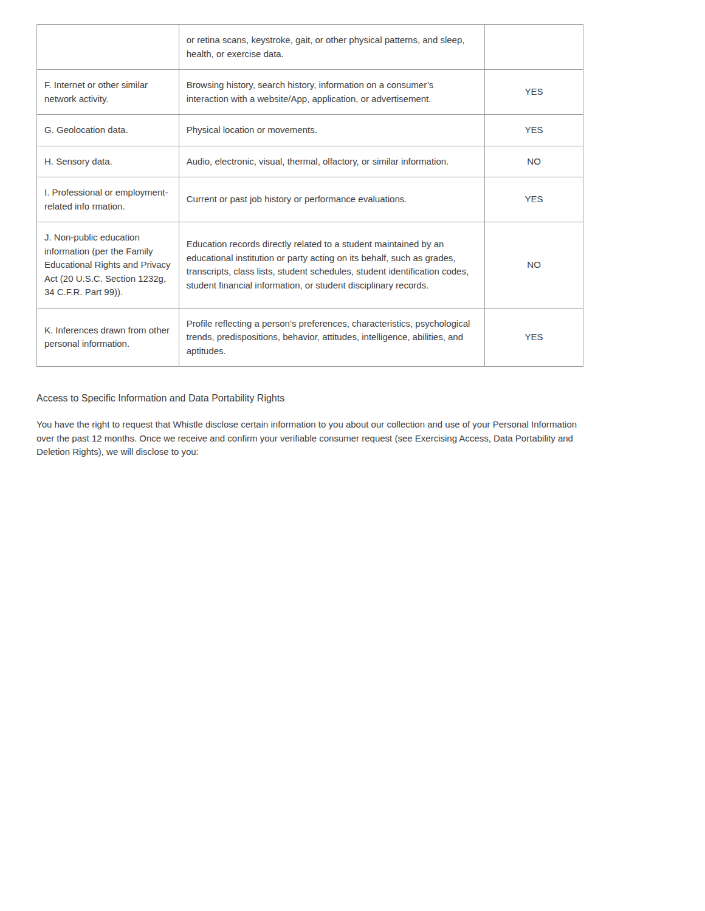| | or retina scans, keystroke, gait, or other physical patterns, and sleep, health, or exercise data. | |
| F. Internet or other similar network activity. | Browsing history, search history, information on a consumer’s interaction with a website/App, application, or advertisement. | YES |
| G. Geolocation data. | Physical location or movements. | YES |
| H. Sensory data. | Audio, electronic, visual, thermal, olfactory, or similar information. | NO |
| I. Professional or employment-related info rmation. | Current or past job history or performance evaluations. | YES |
| J. Non-public education information (per the Family Educational Rights and Privacy Act (20 U.S.C. Section 1232g, 34 C.F.R. Part 99)). | Education records directly related to a student maintained by an educational institution or party acting on its behalf, such as grades, transcripts, class lists, student schedules, student identification codes, student financial information, or student disciplinary records. | NO |
| K. Inferences drawn from other personal information. | Profile reflecting a person’s preferences, characteristics, psychological trends, predispositions, behavior, attitudes, intelligence, abilities, and aptitudes. | YES |
Access to Specific Information and Data Portability Rights
You have the right to request that Whistle disclose certain information to you about our collection and use of your Personal Information over the past 12 months. Once we receive and confirm your verifiable consumer request (see Exercising Access, Data Portability and Deletion Rights), we will disclose to you: